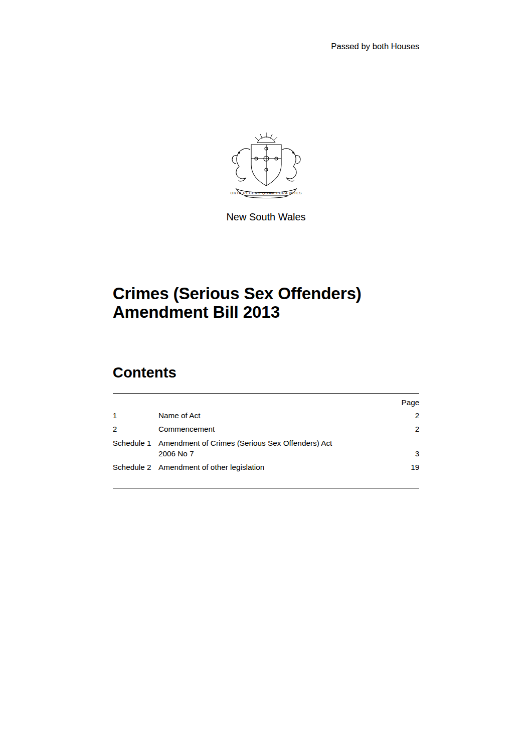Passed by both Houses
ORTA RECENS QUAM PURA NITES
New South Wales
Crimes (Serious Sex Offenders)
Amendment Bill 2013
Contents
| | | Page |
| 1 | Name of Act | 2 |
| 2 | Commencement | 2 |
| Schedule 1 | Amendment of Crimes (Serious Sex Offenders) Act 2006 No 7 | 3 |
| Schedule 2 | Amendment of other legislation | 19 |